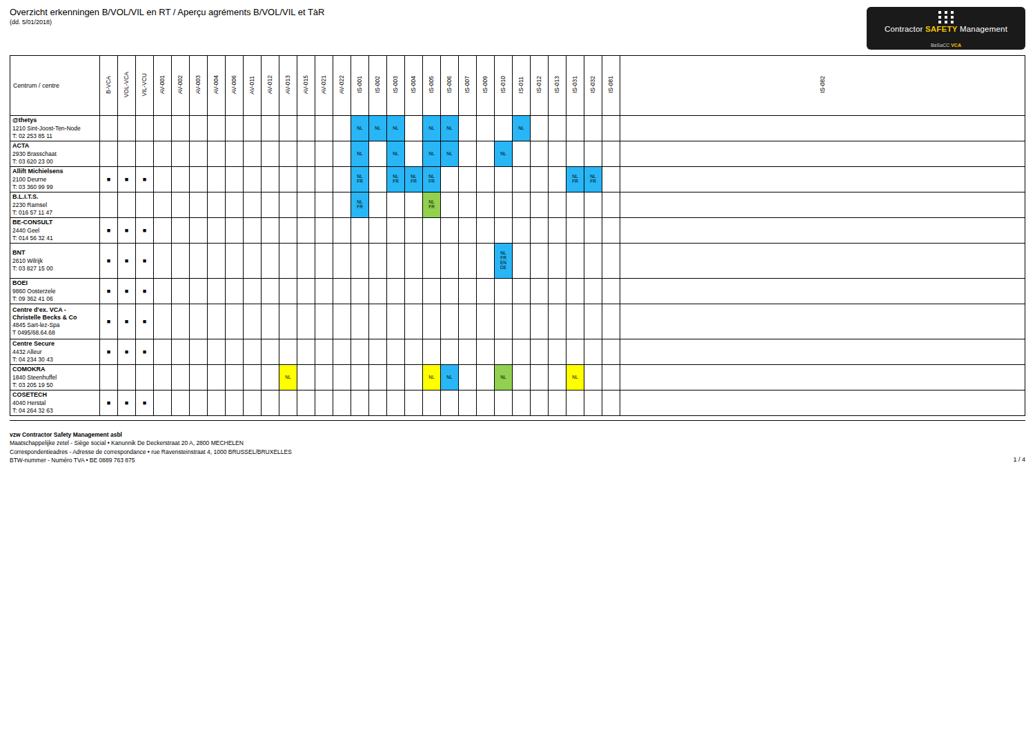Contractor SAFETY Management
BeSaCC VCA
Overzicht erkenningen B/VOL/VIL en RT / Aperçu agréments B/VOL/VIL et TàR
(dd. 5/01/2018)
| Centrum / centre | B-VCA | VOL-VCA | VIL-VCU | AV-001 | AV-002 | AV-003 | AV-004 | AV-006 | AV-011 | AV-012 | AV-013 | AV-015 | AV-021 | AV-022 | IS-001 | IS-002 | IS-003 | IS-004 | IS-005 | IS-006 | IS-007 | IS-009 | IS-010 | IS-011 | IS-012 | IS-013 | IS-031 | IS-032 | IS-081 | IS-082 |
| --- | --- | --- | --- | --- | --- | --- | --- | --- | --- | --- | --- | --- | --- | --- | --- | --- | --- | --- | --- | --- | --- | --- | --- | --- | --- | --- | --- | --- | --- | --- |
| @thetys 1210 Sint-Joost-Ten-Node T: 02 253 85 11 | | | | | | | | | | | | | | | NL | NL | NL | | NL | NL | | | | NL | | | | | | |
| ACTA 2930 Brasschaat T: 03 620 23 00 | | | | | | | | | | | | | | | NL | | NL | | NL | NL | | | NL | | | | | | | |
| Allift Michielsens 2100 Deurne T: 03 360 99 99 | ■ | ■ | ■ | | | | | | | | | | | | NL FR | | NL FR | NL FR | NL FR | | | | | | | | NL FR | NL FR | | |
| B.L.I.T.S. 2230 Ramsel T: 016 57 11 47 | | | | | | | | | | | | | | | NL FR | | | | NL FR | | | | | | | | | | | |
| BE-CONSULT 2440 Geel T: 014 56 32 41 | ■ | ■ | ■ | | | | | | | | | | | | | | | | | | | | | | | | | | | |
| BNT 2610 Wilrijk T: 03 827 15 00 | ■ | ■ | ■ | | | | | | | | | | | | | | | | | | | | NL FR EN DE | | | | | | | |
| BOEI 9860 Oosterzele T: 09 362 41 06 | ■ | ■ | ■ | | | | | | | | | | | | | | | | | | | | | | | | | | | |
| Centre d'ex. VCA - Christelle Becks & Co 4845 Sart-lez-Spa T 0495/68.64.68 | ■ | ■ | ■ | | | | | | | | | | | | | | | | | | | | | | | | | | | |
| Centre Secure 4432 Alleur T: 04 234 30 43 | ■ | ■ | ■ | | | | | | | | | | | | | | | | | | | | | | | | | | | |
| COMOKRA 1840 Steenhuffel T: 03 205 19 50 | | | | | | | | | | | NL | | | | | | | | NL | NL | | | NL | | | | NL | | | |
| COSETECH 4040 Herstal T: 04 264 32 63 | ■ | ■ | ■ | | | | | | | | | | | | | | | | | | | | | | | | | | | |
vzw Contractor Safety Management asbl
Maatschappelijke zetel - Siège social • Kanunnik De Deckerstraat 20 A, 2800 MECHELEN
Correspondentieadres - Adresse de correspondance • rue Ravensteinstraat 4, 1000 BRUSSEL/BRUXELLES
BTW-nummer - Numéro TVA • BE 0889 763 875
1 / 4